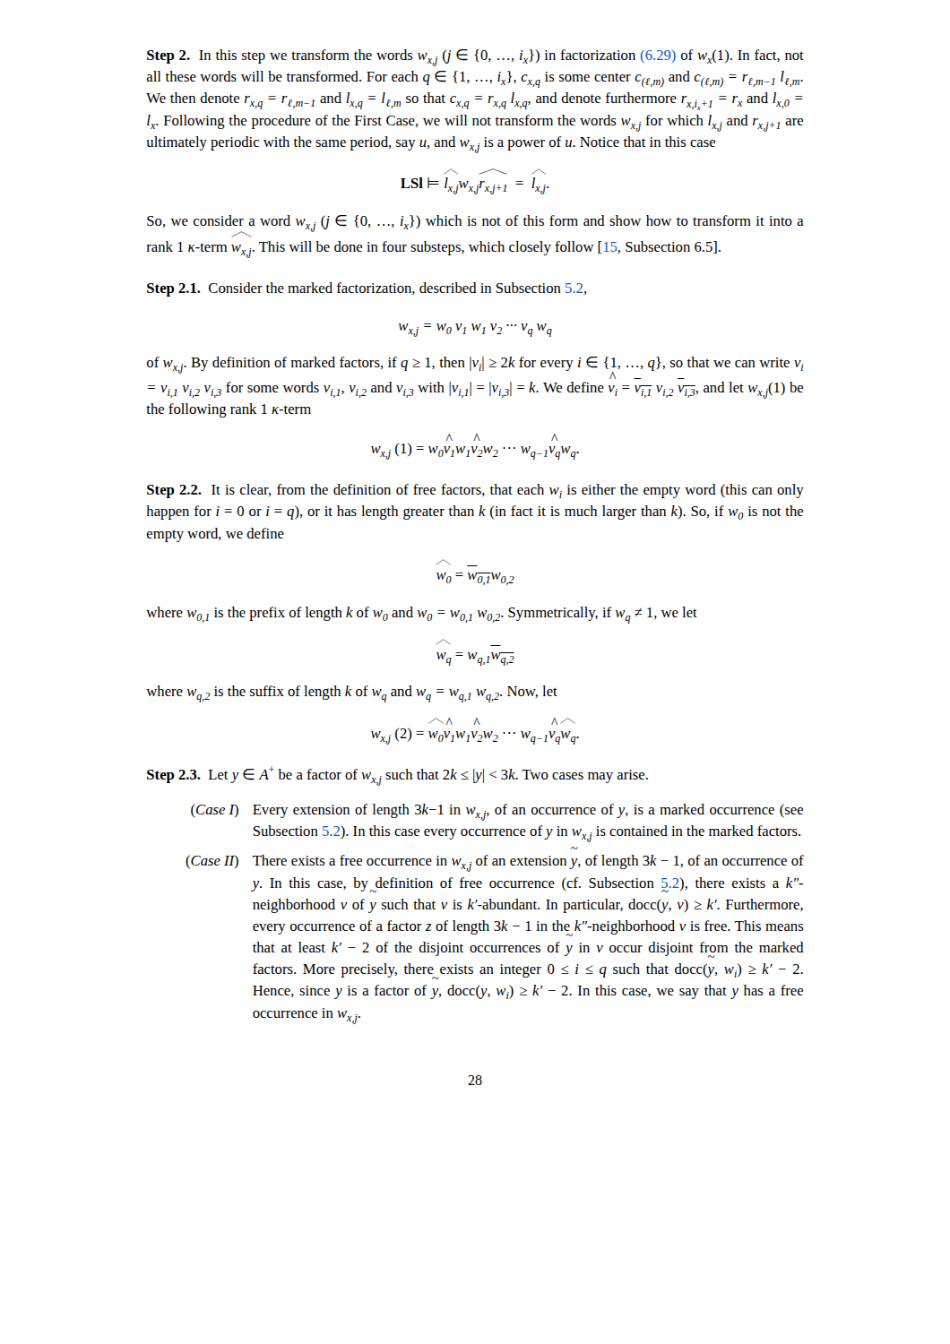Step 2. In this step we transform the words wx,j (j ∈ {0, …, ix}) in factorization (6.29) of wx(1). In fact, not all these words will be transformed. For each q ∈ {1, …, ix}, cx,q is some center c(ℓ,m) and c(ℓ,m) = rℓ,m−1 lℓ,m. We then denote rx,q = rℓ,m−1 and lx,q = lℓ,m so that cx,q = rx,q lx,q, and denote furthermore rx,ix+1 = rx and lx,0 = lx. Following the procedure of the First Case, we will not transform the words wx,j for which lx,j and rx,j+1 are ultimately periodic with the same period, say u, and wx,j is a power of u. Notice that in this case
LSl ⊨ lx,j wx,j rx,j+1 = lx,j.
So, we consider a word wx,j (j ∈ {0, …, ix}) which is not of this form and show how to transform it into a rank 1 κ-term wx,j. This will be done in four substeps, which closely follow [15, Subsection 6.5].
Step 2.1. Consider the marked factorization, described in Subsection 5.2,
wx,j = w0 v1 w1 v2 ··· vq wq
of wx,j. By definition of marked factors, if q ≥ 1, then |vi| ≥ 2k for every i ∈ {1, …, q}, so that we can write vi = vi,1 vi,2 vi,3 for some words vi,1, vi,2 and vi,3 with |vi,1| = |vi,3| = k. We define ^vi = vi,1 vi,2 vi,3, and let wx,j(1) be the following rank 1 κ-term
wx,j (1) = w0^v1 w1^v2 w2 ··· wq−1^vq wq.
Step 2.2. It is clear, from the definition of free factors, that each wi is either the empty word (this can only happen for i = 0 or i = q), or it has length greater than k (in fact it is much larger than k). So, if w0 is not the empty word, we define
w0 = w0,1 w0,2
where w0,1 is the prefix of length k of w0 and w0 = w0,1 w0,2. Symmetrically, if wq ≠ 1, we let
wq = wq,1 wq,2
where wq,2 is the suffix of length k of wq and wq = wq,1 wq,2. Now, let
wx,j (2) = w0^v1 w1^v2 w2 ··· wq−1^vq wq.
Step 2.3. Let y ∈ A+ be a factor of wx,j such that 2k ≤ |y| < 3k. Two cases may arise.
(Case I)
Every extension of length 3k−1 in wx,j, of an occurrence of y, is a marked occurrence (see Subsection 5.2). In this case every occurrence of y in wx,j is contained in the marked factors.
(Case II)
There exists a free occurrence in wx,j of an extension ~y, of length 3k − 1, of an occurrence of y. In this case, by definition of free occurrence (cf. Subsection 5.2), there exists a k″-neighborhood v of ~y such that v is k′-abundant. In particular, docc(~y, v) ≥ k′. Furthermore, every occurrence of a factor z of length 3k − 1 in the k″-neighborhood v is free. This means that at least k′ − 2 of the disjoint occurrences of ~y in v occur disjoint from the marked factors. More precisely, there exists an integer 0 ≤ i ≤ q such that docc(~y, wi) ≥ k′ − 2. Hence, since y is a factor of ~y, docc(y, wi) ≥ k′ − 2. In this case, we say that y has a free occurrence in wx,j.
28